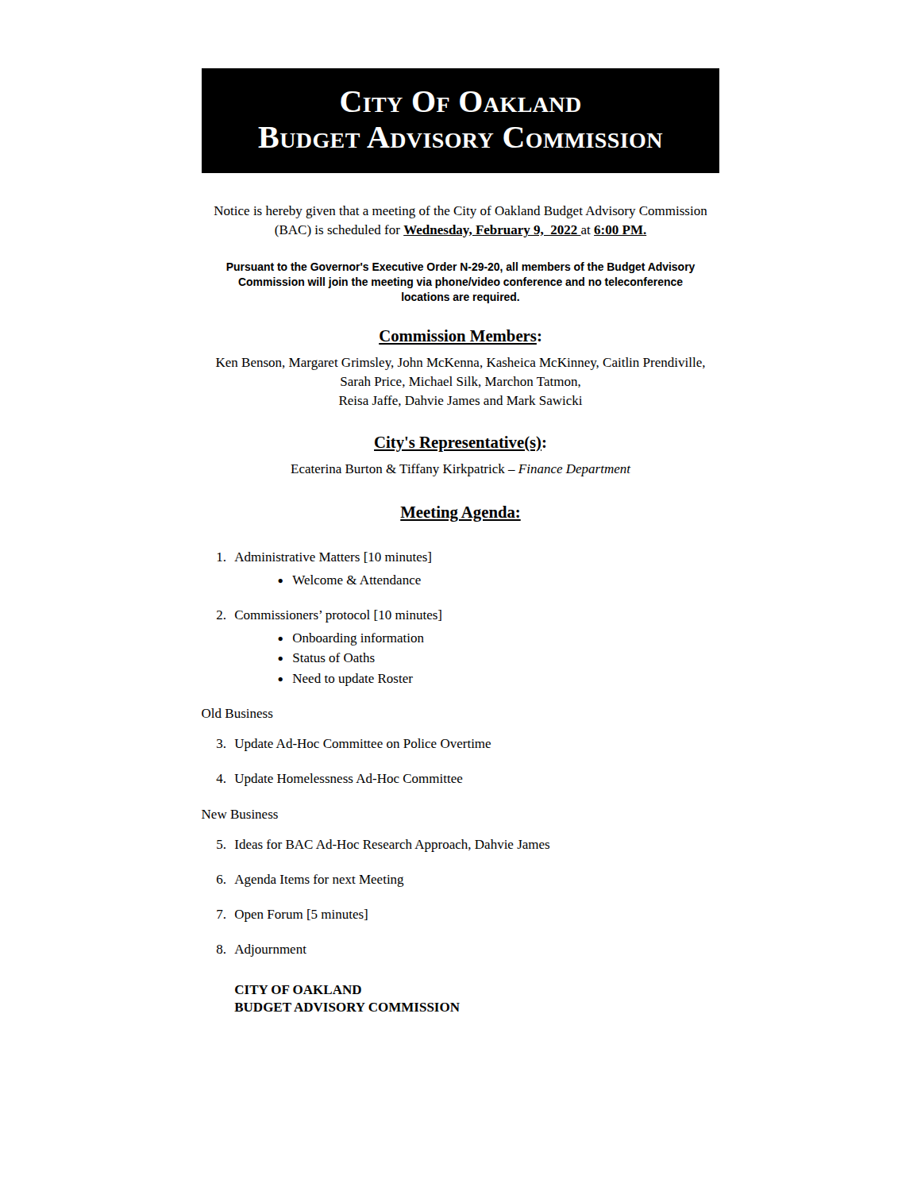City Of Oakland Budget Advisory Commission
Notice is hereby given that a meeting of the City of Oakland Budget Advisory Commission (BAC) is scheduled for Wednesday, February 9, 2022 at 6:00 PM.
Pursuant to the Governor's Executive Order N-29-20, all members of the Budget Advisory Commission will join the meeting via phone/video conference and no teleconference locations are required.
Commission Members:
Ken Benson, Margaret Grimsley, John McKenna, Kasheica McKinney, Caitlin Prendiville,
Sarah Price, Michael Silk, Marchon Tatmon,
Reisa Jaffe, Dahvie James and Mark Sawicki
City's Representative(s):
Ecaterina Burton & Tiffany Kirkpatrick – Finance Department
Meeting Agenda:
Administrative Matters [10 minutes]
Welcome & Attendance
Commissioners’ protocol [10 minutes]
Onboarding information
Status of Oaths
Need to update Roster
Old Business
Update Ad-Hoc Committee on Police Overtime
Update Homelessness Ad-Hoc Committee
New Business
Ideas for BAC Ad-Hoc Research Approach, Dahvie James
Agenda Items for next Meeting
Open Forum [5 minutes]
Adjournment
CITY OF OAKLAND BUDGET ADVISORY COMMISSION